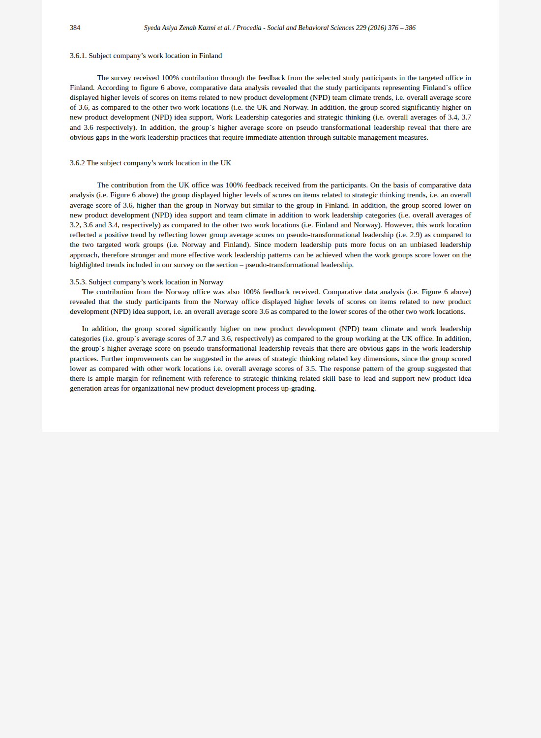384 Syeda Asiya Zenab Kazmi et al. / Procedia - Social and Behavioral Sciences 229 (2016) 376 – 386
3.6.1. Subject company’s work location in Finland
The survey received 100% contribution through the feedback from the selected study participants in the targeted office in Finland. According to figure 6 above, comparative data analysis revealed that the study participants representing Finland´s office displayed higher levels of scores on items related to new product development (NPD) team climate trends, i.e. overall average score of 3.6, as compared to the other two work locations (i.e. the UK and Norway. In addition, the group scored significantly higher on new product development (NPD) idea support, Work Leadership categories and strategic thinking (i.e. overall averages of 3.4, 3.7 and 3.6 respectively). In addition, the group´s higher average score on pseudo transformational leadership reveal that there are obvious gaps in the work leadership practices that require immediate attention through suitable management measures.
3.6.2 The subject company’s work location in the UK
The contribution from the UK office was 100% feedback received from the participants. On the basis of comparative data analysis (i.e. Figure 6 above) the group displayed higher levels of scores on items related to strategic thinking trends, i.e. an overall average score of 3.6, higher than the group in Norway but similar to the group in Finland. In addition, the group scored lower on new product development (NPD) idea support and team climate in addition to work leadership categories (i.e. overall averages of 3.2, 3.6 and 3.4, respectively) as compared to the other two work locations (i.e. Finland and Norway). However, this work location reflected a positive trend by reflecting lower group average scores on pseudo-transformational leadership (i.e. 2.9) as compared to the two targeted work groups (i.e. Norway and Finland). Since modern leadership puts more focus on an unbiased leadership approach, therefore stronger and more effective work leadership patterns can be achieved when the work groups score lower on the highlighted trends included in our survey on the section – pseudo-transformational leadership.
3.5.3. Subject company’s work location in Norway
The contribution from the Norway office was also 100% feedback received. Comparative data analysis (i.e. Figure 6 above) revealed that the study participants from the Norway office displayed higher levels of scores on items related to new product development (NPD) idea support, i.e. an overall average score 3.6 as compared to the lower scores of the other two work locations.
In addition, the group scored significantly higher on new product development (NPD) team climate and work leadership categories (i.e. group´s average scores of 3.7 and 3.6, respectively) as compared to the group working at the UK office. In addition, the group´s higher average score on pseudo transformational leadership reveals that there are obvious gaps in the work leadership practices. Further improvements can be suggested in the areas of strategic thinking related key dimensions, since the group scored lower as compared with other work locations i.e. overall average scores of 3.5. The response pattern of the group suggested that there is ample margin for refinement with reference to strategic thinking related skill base to lead and support new product idea generation areas for organizational new product development process up-grading.